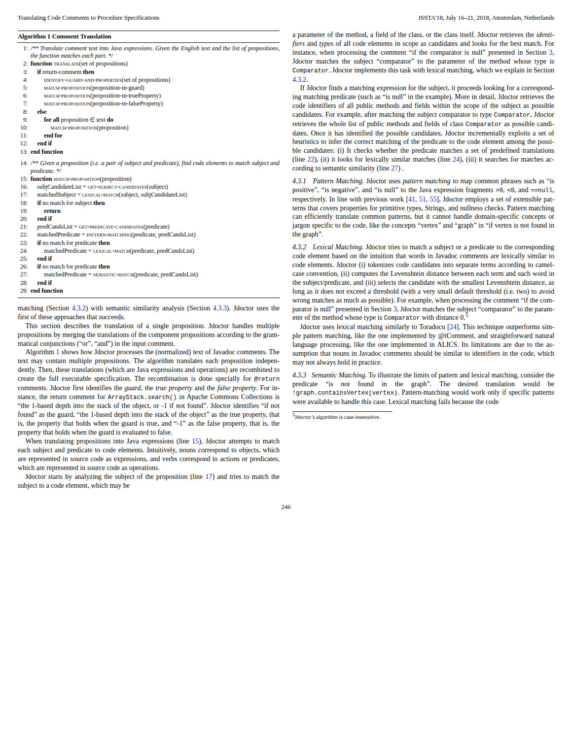Translating Code Comments to Procedure Specifications
ISSTA'18, July 16–21, 2018, Amsterdam, Netherlands
Algorithm 1 Comment Translation
1:/** Translate comment text into Java expressions. Given the English text and the list of propositions, the function matches each part. */
2: function translate(set of propositions)
3: if return-comment then
4: identify-guard-and-properties(set of propositions)
5: match-proposition(proposition-in-guard)
6: match-proposition(proposition-in-trueProperty)
7: match-proposition(proposition-in-falseProperty)
8: else
9: for all proposition ∈ text do
10: match-proposition(proposition)
11: end for
12: end if
13: end function
14:/** Given a proposition (i.e. a pair of subject and predicate), find code elements to match subject and predicate. */
15: function match-proposition(proposition)
16: subjCandidateList = get-subject-candidates(subject)
17: matchedSubject = lexical-match(subject, subjCandidateList)
18: if no match for subject then
19: return
20: end if
21: predCandsList = get-predicate-candidates(predicate)
22: matchedPredicate = pattern-matching(predicate, predCandsList)
23: if no match for predicate then
24: matchedPredicate = lexical-match(predicate, predCandsList)
25: end if
26: if no match for predicate then
27: matchedPredicate = semantic-match(predicate, predCandsList)
28: end if
29: end function
matching (Section 4.3.2) with semantic similarity analysis (Section 4.3.3). Jdoctor uses the first of these approaches that succeeds.
This section describes the translation of a single proposition. Jdoctor handles multiple propositions by merging the translations of the component propositions according to the grammatical conjunctions (“or”, “and”) in the input comment.
Algorithm 1 shows how Jdoctor processes the (normalized) text of Javadoc comments. The text may contain multiple propositions. The algorithm translates each proposition independently. Then, these translations (which are Java expressions and operations) are recombined to create the full executable specification. The recombination is done specially for @return comments. Jdoctor first identifies the guard, the true property and the false property. For instance, the return comment for ArrayStack.search() in Apache Commons Collections is “the 1-based depth into the stack of the object, or -1 if not found”. Jdoctor identifies “if not found” as the guard, “the 1-based depth into the stack of the object” as the true property, that is, the property that holds when the guard is true, and “-1” as the false property, that is, the property that holds when the guard is evaluated to false.
When translating propositions into Java expressions (line 15), Jdoctor attempts to match each subject and predicate to code elements. Intuitively, nouns correspond to objects, which are represented in source code as expressions, and verbs correspond to actions or predicates, which are represented in source code as operations.
Jdoctor starts by analyzing the subject of the proposition (line 17) and tries to match the subject to a code element, which may be
a parameter of the method, a field of the class, or the class itself. Jdoctor retrieves the identifiers and types of all code elements in scope as candidates and looks for the best match. For instance, when processing the comment “if the comparator is null” presented in Section 3, Jdoctor matches the subject “comparator” to the parameter of the method whose type is Comparator. Jdoctor implements this task with lexical matching, which we explain in Section 4.3.2.
If Jdoctor finds a matching expression for the subject, it proceeds looking for a corresponding matching predicate (such as “is null” in the example). More in detail, Jdoctor retrieves the code identifiers of all public methods and fields within the scope of the subject as possible candidates. For example, after matching the subject comparator to type Comparator, Jdoctor retrieves the whole list of public methods and fields of class Comparator as possible candidates. Once it has identified the possible candidates, Jdoctor incrementally exploits a set of heuristics to infer the correct matching of the predicate to the code element among the possible candidates: (i) It checks whether the predicate matches a set of predefined translations (line 22), (ii) it looks for lexically similar matches (line 24), (iii) it searches for matches according to semantic similarity (line 27) .
4.3.1 Pattern Matching. Jdoctor uses pattern matching to map common phrases such as “is positive”, “is negative”, and “is null” to the Java expression fragments >0, <0, and ==null, respectively. In line with previous work [41, 51, 55], Jdoctor employs a set of extensible patterns that covers properties for primitive types, Strings, and nullness checks. Pattern matching can efficiently translate common patterns, but it cannot handle domain-specific concepts or jargon specific to the code, like the concepts “vertex” and “graph” in “if vertex is not found in the graph”.
4.3.2 Lexical Matching. Jdoctor tries to match a subject or a predicate to the corresponding code element based on the intuition that words in Javadoc comments are lexically similar to code elements. Jdoctor (i) tokenizes code candidates into separate terms according to camel-case convention, (ii) computes the Levenshtein distance between each term and each word in the subject/predicate, and (iii) selects the candidate with the smallest Levenshtein distance, as long as it does not exceed a threshold (with a very small default threshold (i.e. two) to avoid wrong matches as much as possible). For example, when processing the comment “if the comparator is null” presented in Section 3, Jdoctor matches the subject “comparator” to the parameter of the method whose type is Comparator with distance 0.5
Jdoctor uses lexical matching similarly to Toradocu [24]. This technique outperforms simple pattern matching, like the one implemented by @tComment, and straightforward natural language processing, like the one implemented in ALICS. Its limitations are due to the assumption that nouns in Javadoc comments should be similar to identifiers in the code, which may not always hold in practice.
4.3.3 Semantic Matching. To illustrate the limits of pattern and lexical matching, consider the predicate “is not found in the graph”. The desired translation would be !graph.containsVertex(vertex). Pattern-matching would work only if specific patterns were available to handle this case. Lexical matching fails because the code
5Jdoctor’s algorithm is case-insensitive.
246